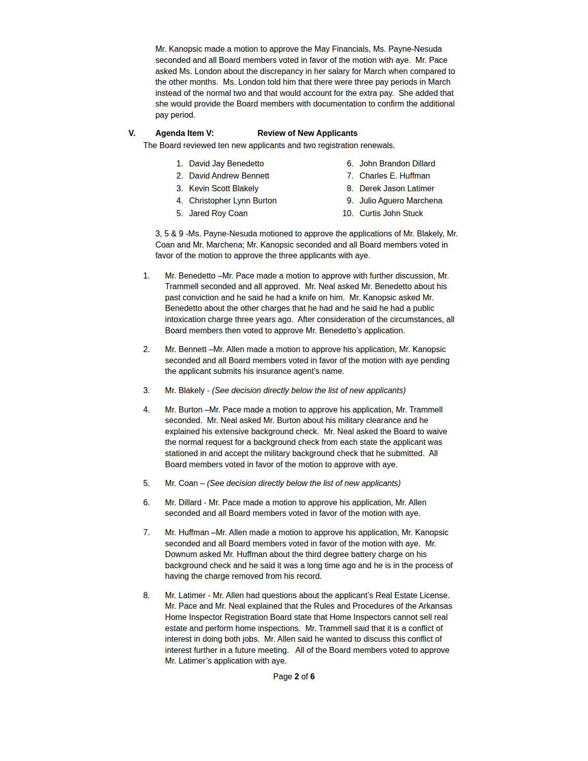Mr. Kanopsic made a motion to approve the May Financials, Ms. Payne-Nesuda seconded and all Board members voted in favor of the motion with aye. Mr. Pace asked Ms. London about the discrepancy in her salary for March when compared to the other months. Ms. London told him that there were three pay periods in March instead of the normal two and that would account for the extra pay. She added that she would provide the Board members with documentation to confirm the additional pay period.
V. Agenda Item V: Review of New Applicants
The Board reviewed ten new applicants and two registration renewals.
| 1. | David Jay Benedetto | | 6. | John Brandon Dillard |
| 2. | David Andrew Bennett | | 7. | Charles E. Huffman |
| 3. | Kevin Scott Blakely | | 8. | Derek Jason Latimer |
| 4. | Christopher Lynn Burton | | 9. | Julio Aguero Marchena |
| 5. | Jared Roy Coan | | 10. | Curtis John Stuck |
3, 5 & 9 -Ms. Payne-Nesuda motioned to approve the applications of Mr. Blakely, Mr. Coan and Mr. Marchena; Mr. Kanopsic seconded and all Board members voted in favor of the motion to approve the three applicants with aye.
Mr. Benedetto –Mr. Pace made a motion to approve with further discussion, Mr. Trammell seconded and all approved. Mr. Neal asked Mr. Benedetto about his past conviction and he said he had a knife on him. Mr. Kanopsic asked Mr. Benedetto about the other charges that he had and he said he had a public intoxication charge three years ago. After consideration of the circumstances, all Board members then voted to approve Mr. Benedetto’s application.
Mr. Bennett –Mr. Allen made a motion to approve his application, Mr. Kanopsic seconded and all Board members voted in favor of the motion with aye pending the applicant submits his insurance agent’s name.
Mr. Blakely - (See decision directly below the list of new applicants)
Mr. Burton –Mr. Pace made a motion to approve his application, Mr. Trammell seconded. Mr. Neal asked Mr. Burton about his military clearance and he explained his extensive background check. Mr. Neal asked the Board to waive the normal request for a background check from each state the applicant was stationed in and accept the military background check that he submitted. All Board members voted in favor of the motion to approve with aye.
Mr. Coan – (See decision directly below the list of new applicants)
Mr. Dillard - Mr. Pace made a motion to approve his application, Mr. Allen seconded and all Board members voted in favor of the motion with aye.
Mr. Huffman –Mr. Allen made a motion to approve his application, Mr. Kanopsic seconded and all Board members voted in favor of the motion with aye. Mr. Downum asked Mr. Huffman about the third degree battery charge on his background check and he said it was a long time ago and he is in the process of having the charge removed from his record.
Mr. Latimer - Mr. Allen had questions about the applicant’s Real Estate License. Mr. Pace and Mr. Neal explained that the Rules and Procedures of the Arkansas Home Inspector Registration Board state that Home Inspectors cannot sell real estate and perform home inspections. Mr. Trammell said that it is a conflict of interest in doing both jobs. Mr. Allen said he wanted to discuss this conflict of interest further in a future meeting. All of the Board members voted to approve Mr. Latimer’s application with aye.
Page 2 of 6